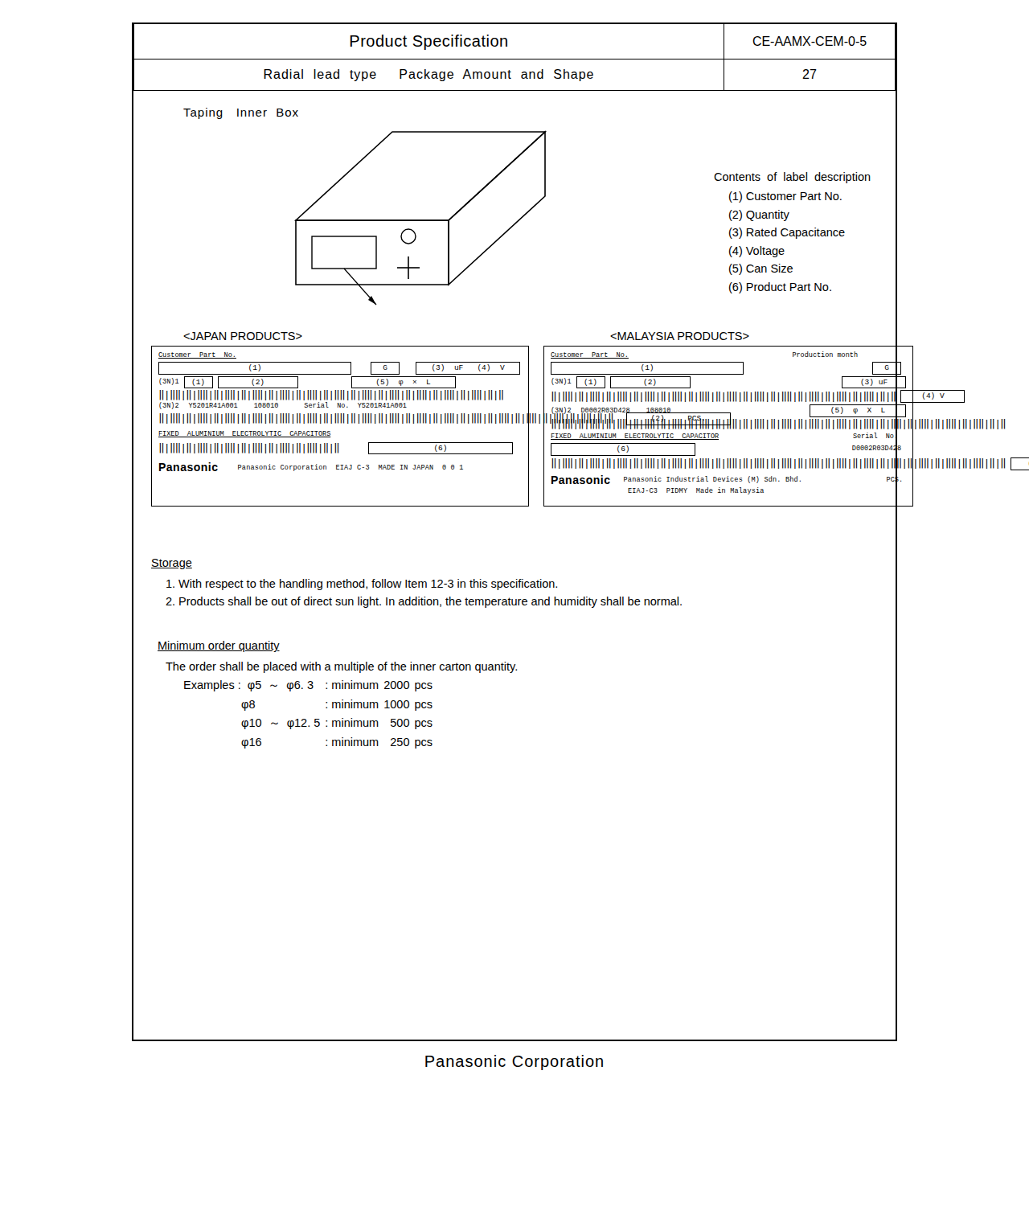| Product Specification | CE-AAMX-CEM-0-5 |
| Radial lead type Package Amount and Shape | 27 |
Taping Inner Box
Contents of label description
(1) Customer Part No.
(2) Quantity
(3) Rated Capacitance
(4) Voltage
(5) Can Size
(6) Product Part No.
<JAPAN PRODUCTS>
<MALAYSIA PRODUCTS>
Customer Part No.
(1) G (3) uF (4) V
(3N)1 (1) (2) (5) φ × L
‖|‖‖|‖|‖‖|‖|‖‖|‖|‖‖|‖|‖‖|‖|‖‖|‖|‖‖|‖|‖‖|‖|‖‖|‖|‖‖|‖|‖‖|‖|‖‖|‖|‖
(3N)2 Y5201R41A001 108010 Serial No. Y5201R41A001
‖|‖‖|‖|‖‖|‖|‖‖|‖|‖‖|‖|‖‖|‖|‖‖|‖|‖‖|‖|‖‖|‖|‖‖|‖|‖‖|‖|‖‖|‖|‖‖|‖|‖‖|‖|‖‖|‖|‖‖|‖|‖‖|‖|‖ (2) PCS.
FIXED ALUMINIUM ELECTROLYTIC CAPACITORS
‖|‖‖|‖|‖‖|‖|‖‖|‖|‖‖|‖|‖‖|‖|‖‖|‖|‖ (6)
Panasonic Panasonic Corporation EIAJ C-3 MADE IN JAPAN 0 0 1
Customer Part No. Production month
(1) G
(3N)1 (1) (2) (3) uF
‖|‖‖|‖|‖‖|‖|‖‖|‖|‖‖|‖|‖‖|‖|‖‖|‖|‖‖|‖|‖‖|‖|‖‖|‖|‖‖|‖|‖‖|‖|‖‖|‖|‖ (4) V
(3N)2 D0002R03D428 108010 (5) φ X L
‖|‖‖|‖|‖‖|‖|‖‖|‖|‖‖|‖|‖‖|‖|‖‖|‖|‖‖|‖|‖‖|‖|‖‖|‖|‖‖|‖|‖‖|‖|‖‖|‖|‖‖|‖|‖‖|‖|‖‖|‖|‖‖|‖|‖
FIXED ALUMINIUM ELECTROLYTIC CAPACITOR Serial No.
(6) D0002R03D428
‖|‖‖|‖|‖‖|‖|‖‖|‖|‖‖|‖|‖‖|‖|‖‖|‖|‖‖|‖|‖‖|‖|‖‖|‖|‖‖|‖|‖‖|‖|‖‖|‖|‖‖|‖|‖‖|‖|‖‖|‖|‖‖|‖|‖ (2)
Panasonic Panasonic Industrial Devices (M) Sdn. Bhd. PCS.
EIAJ-C3 PIDMY Made in Malaysia
Storage
With respect to the handling method, follow Item 12-3 in this specification.
Products shall be out of direct sun light. In addition, the temperature and humidity shall be normal.
Minimum order quantity
The order shall be placed with a multiple of the inner carton quantity.
| Examples : φ5 ～ φ6. 3 | : minimum | 2000 | pcs |
| φ8 | : minimum | 1000 | pcs |
| φ10 ～ φ12. 5 | : minimum | 500 | pcs |
| φ16 | : minimum | 250 | pcs |
Panasonic Corporation